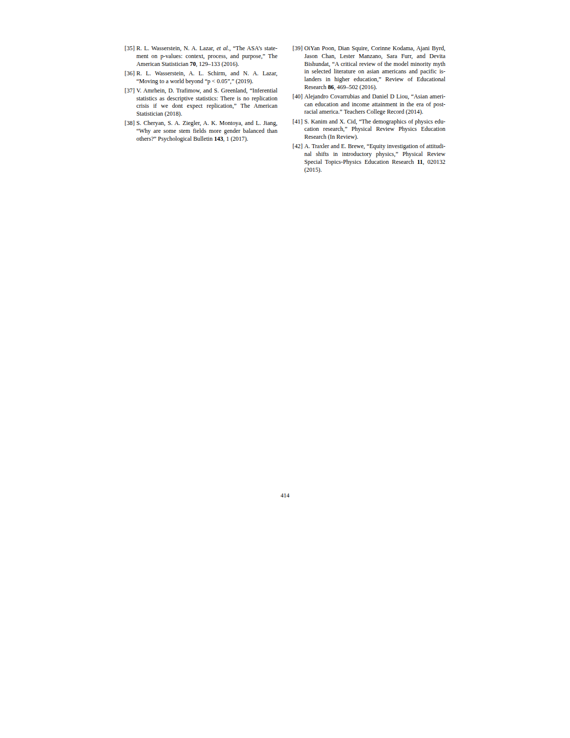[35] R. L. Wasserstein, N. A. Lazar, et al., “The ASA’s statement on p-values: context, process, and purpose,” The American Statistician 70, 129–133 (2016).
[36] R. L. Wasserstein, A. L. Schirm, and N. A. Lazar, “Moving to a world beyond “p < 0.05”,” (2019).
[37] V. Amrhein, D. Trafimow, and S. Greenland, “Inferential statistics as descriptive statistics: There is no replication crisis if we dont expect replication,” The American Statistician (2018).
[38] S. Cheryan, S. A. Ziegler, A. K. Montoya, and L. Jiang, “Why are some stem fields more gender balanced than others?” Psychological Bulletin 143, 1 (2017).
[39] OiYan Poon, Dian Squire, Corinne Kodama, Ajani Byrd, Jason Chan, Lester Manzano, Sara Furr, and Devita Bishundat, “A critical review of the model minority myth in selected literature on asian americans and pacific islanders in higher education,” Review of Educational Research 86, 469–502 (2016).
[40] Alejandro Covarrubias and Daniel D Liou, “Asian american education and income attainment in the era of post-racial america.” Teachers College Record (2014).
[41] S. Kanim and X. Cid, “The demographics of physics education research,” Physical Review Physics Education Research (In Review).
[42] A. Traxler and E. Brewe, “Equity investigation of attitudinal shifts in introductory physics,” Physical Review Special Topics-Physics Education Research 11, 020132 (2015).
414